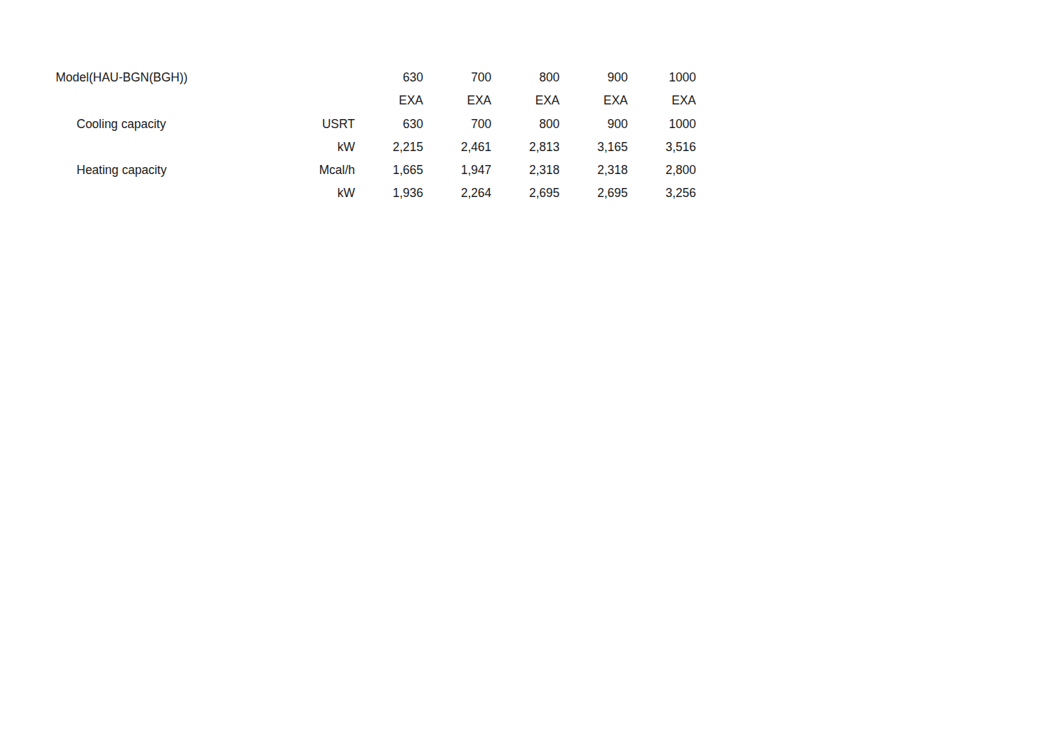| Model(HAU-BGN(BGH)) | | 630 | 700 | 800 | 900 | 1000 |
| | | EXA | EXA | EXA | EXA | EXA |
| Cooling capacity | USRT | 630 | 700 | 800 | 900 | 1000 |
| | kW | 2,215 | 2,461 | 2,813 | 3,165 | 3,516 |
| Heating capacity | Mcal/h | 1,665 | 1,947 | 2,318 | 2,318 | 2,800 |
| | kW | 1,936 | 2,264 | 2,695 | 2,695 | 3,256 |